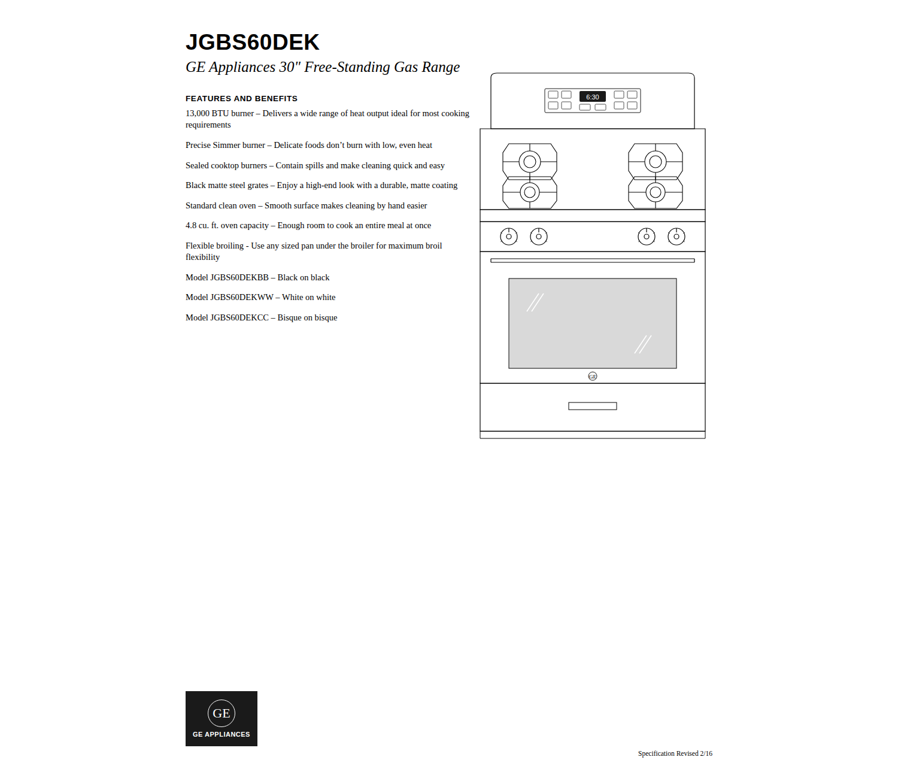JGBS60DEK
GE Appliances 30" Free-Standing Gas Range
FEATURES AND BENEFITS
13,000 BTU burner – Delivers a wide range of heat output ideal for most cooking requirements
Precise Simmer burner – Delicate foods don’t burn with low, even heat
Sealed cooktop burners – Contain spills and make cleaning quick and easy
Black matte steel grates – Enjoy a high-end look with a durable, matte coating
Standard clean oven – Smooth surface makes cleaning by hand easier
4.8 cu. ft. oven capacity – Enough room to cook an entire meal at once
Flexible broiling - Use any sized pan under the broiler for maximum broil flexibility
Model JGBS60DEKBB – Black on black
Model JGBS60DEKWW – White on white
Model JGBS60DEKCC – Bisque on bisque
6:30 GE
GE
GE APPLIANCES
Specification Revised 2/16